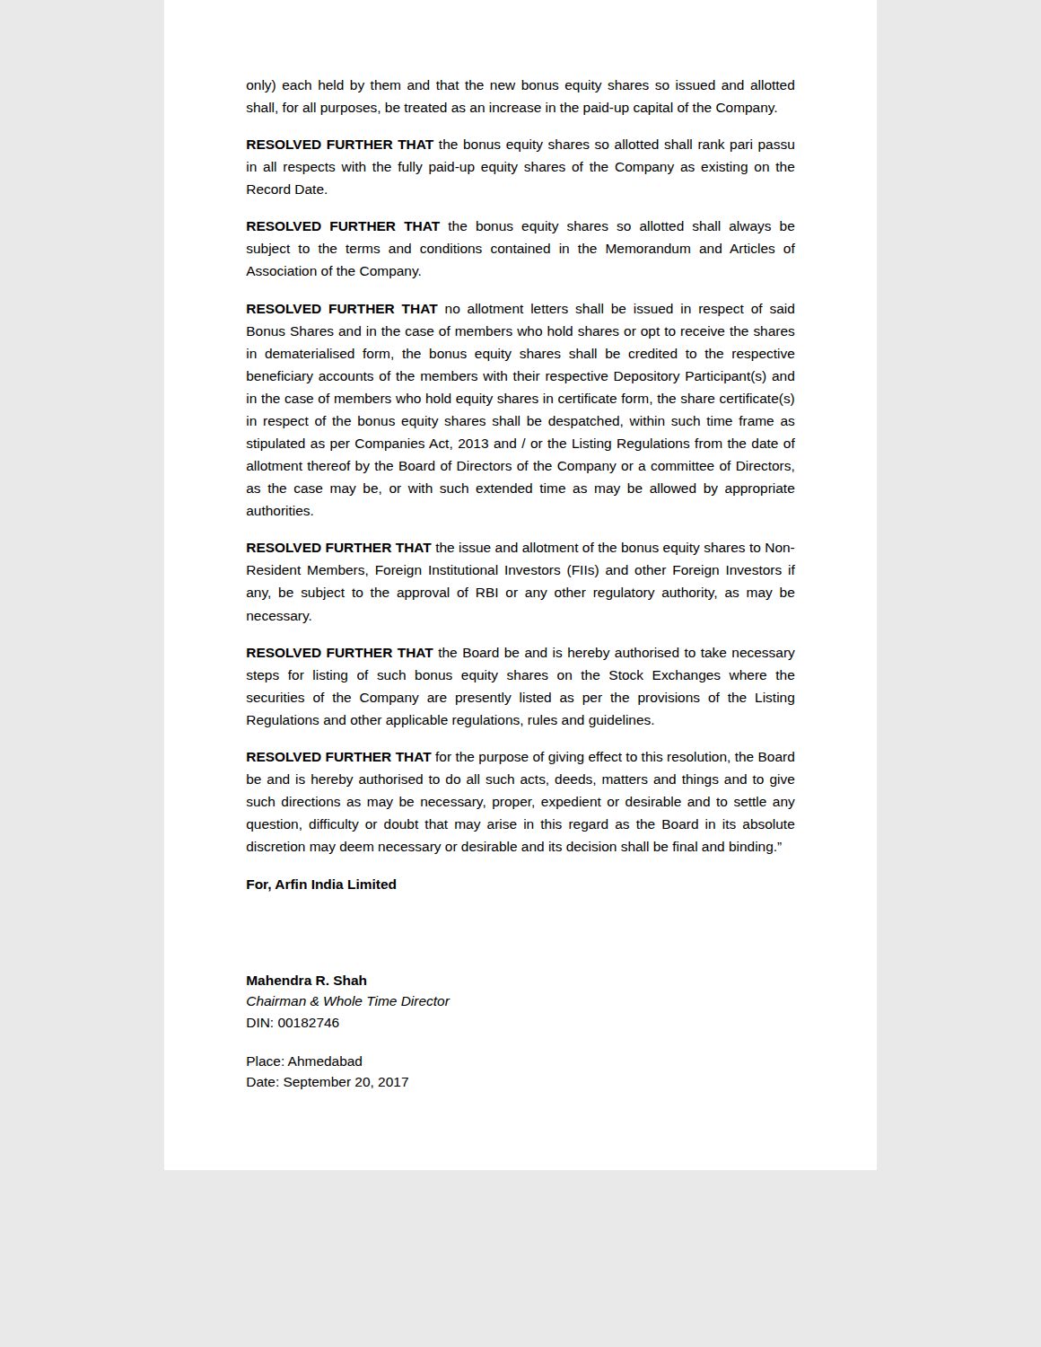only) each held by them and that the new bonus equity shares so issued and allotted shall, for all purposes, be treated as an increase in the paid-up capital of the Company.
RESOLVED FURTHER THAT the bonus equity shares so allotted shall rank pari passu in all respects with the fully paid-up equity shares of the Company as existing on the Record Date.
RESOLVED FURTHER THAT the bonus equity shares so allotted shall always be subject to the terms and conditions contained in the Memorandum and Articles of Association of the Company.
RESOLVED FURTHER THAT no allotment letters shall be issued in respect of said Bonus Shares and in the case of members who hold shares or opt to receive the shares in dematerialised form, the bonus equity shares shall be credited to the respective beneficiary accounts of the members with their respective Depository Participant(s) and in the case of members who hold equity shares in certificate form, the share certificate(s) in respect of the bonus equity shares shall be despatched, within such time frame as stipulated as per Companies Act, 2013 and / or the Listing Regulations from the date of allotment thereof by the Board of Directors of the Company or a committee of Directors, as the case may be, or with such extended time as may be allowed by appropriate authorities.
RESOLVED FURTHER THAT the issue and allotment of the bonus equity shares to Non-Resident Members, Foreign Institutional Investors (FIIs) and other Foreign Investors if any, be subject to the approval of RBI or any other regulatory authority, as may be necessary.
RESOLVED FURTHER THAT the Board be and is hereby authorised to take necessary steps for listing of such bonus equity shares on the Stock Exchanges where the securities of the Company are presently listed as per the provisions of the Listing Regulations and other applicable regulations, rules and guidelines.
RESOLVED FURTHER THAT for the purpose of giving effect to this resolution, the Board be and is hereby authorised to do all such acts, deeds, matters and things and to give such directions as may be necessary, proper, expedient or desirable and to settle any question, difficulty or doubt that may arise in this regard as the Board in its absolute discretion may deem necessary or desirable and its decision shall be final and binding.”
For, Arfin India Limited
Mahendra R. Shah
Chairman & Whole Time Director
DIN: 00182746
Place: Ahmedabad
Date: September 20, 2017